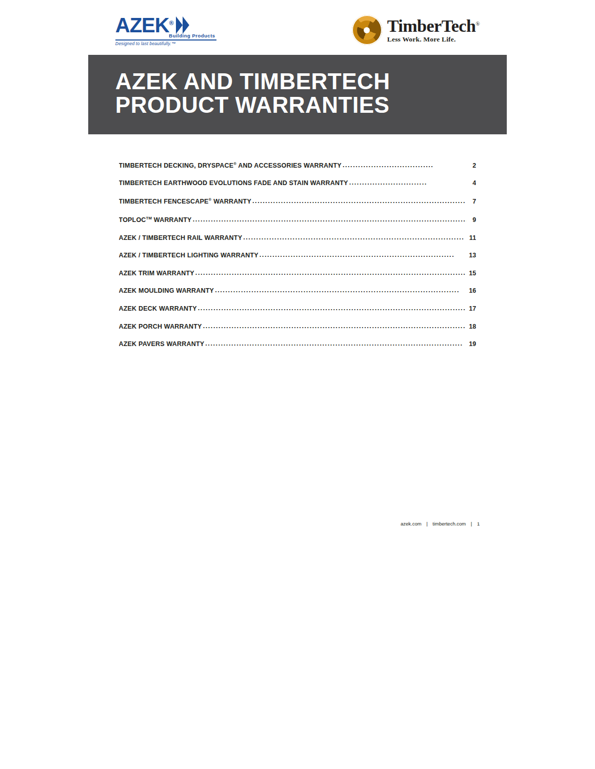AZEK®
Building Products
Designed to last beautifully.™
TimberTech®
Less Work. More Life.
AZEK AND TIMBERTECH
PRODUCT WARRANTIES
TIMBERTECH DECKING, DRYSPACE® AND ACCESSORIES WARRANTY ................................... 2
TIMBERTECH EARTHWOOD EVOLUTIONS FADE AND STAIN WARRANTY .............................. 4
TIMBERTECH FENCESCAPE® WARRANTY .................................................................................. 7
TOPLOCTM WARRANTY ............................................................................................................. 9
AZEK / TIMBERTECH RAIL WARRANTY ..................................................................................... 11
AZEK / TIMBERTECH LIGHTING WARRANTY ........................................................................... 13
AZEK TRIM WARRANTY ......................................................................................................... 15
AZEK MOULDING WARRANTY .............................................................................................. 16
AZEK DECK WARRANTY ....................................................................................................... 17
AZEK PORCH WARRANTY ..................................................................................................... 18
AZEK PAVERS WARRANTY ................................................................................................... 19
azek.com|timbertech.com|1